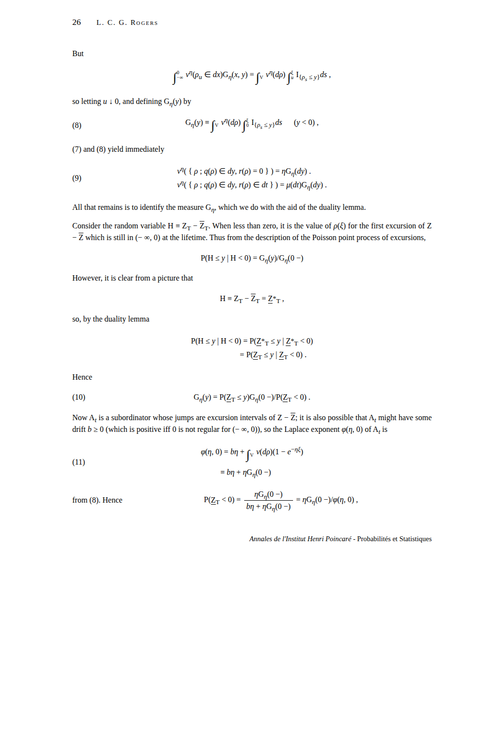26 L. C. G. Rogers
But
∫0−∞ vη(ρu ∈ dx)Gη(x, y) = ∫ V vη(dρ) ∫ξu I{ρs ≤ y}ds ,
so letting u ↓ 0, and defining Gη(y) by
(8) Gη(y) ≡ ∫ V vη(dρ) ∫ξ 0 I{ρs ≤ y}ds (y < 0) ,
(7) and (8) yield immediately
(9)
vη( { ρ ; q(ρ) ∈ dy, r(ρ) = 0 } ) = η Gη(dy) .
vη( { ρ ; q(ρ) ∈ dy, r(ρ) ∈ dt } ) = μ(dt)Gη(dy) .
All that remains is to identify the measure Gη, which we do with the aid of the duality lemma.
Consider the random variable H ≡ ZT − ZT. When less than zero, it is the value of ρ(ξ) for the first excursion of Z − Z which is still in (− ∞, 0) at the lifetime. Thus from the description of the Poisson point process of excursions,
P(H ≤ y | H < 0) = Gη(y)/Gη(0 −)
However, it is clear from a picture that
H ≡ ZT − ZT = Z*T ,
so, by the duality lemma
P(H ≤ y | H < 0) = P(Z*T ≤ y | Z*T < 0)
= P(ZT ≤ y | ZT < 0) .
Hence
(10) Gη(y) = P(ZT ≤ y)Gη(0 −)/P(ZT < 0) .
Now At is a subordinator whose jumps are excursion intervals of Z − Z; it is also possible that At might have some drift b ≥ 0 (which is positive iff 0 is not regular for (− ∞, 0)), so the Laplace exponent φ(η, 0) of At is
(11)
φ(η, 0) = bη + ∫ V v(dρ)(1 − e−ηξ)
≡ bη + η Gη(0 −)
from (8). Hence P(ZT < 0) = η Gη(0 −) bη + η Gη(0 −) = η Gη(0 −)/φ(η, 0) ,
Annales de l'Institut Henri Poincaré - Probabilités et Statistiques